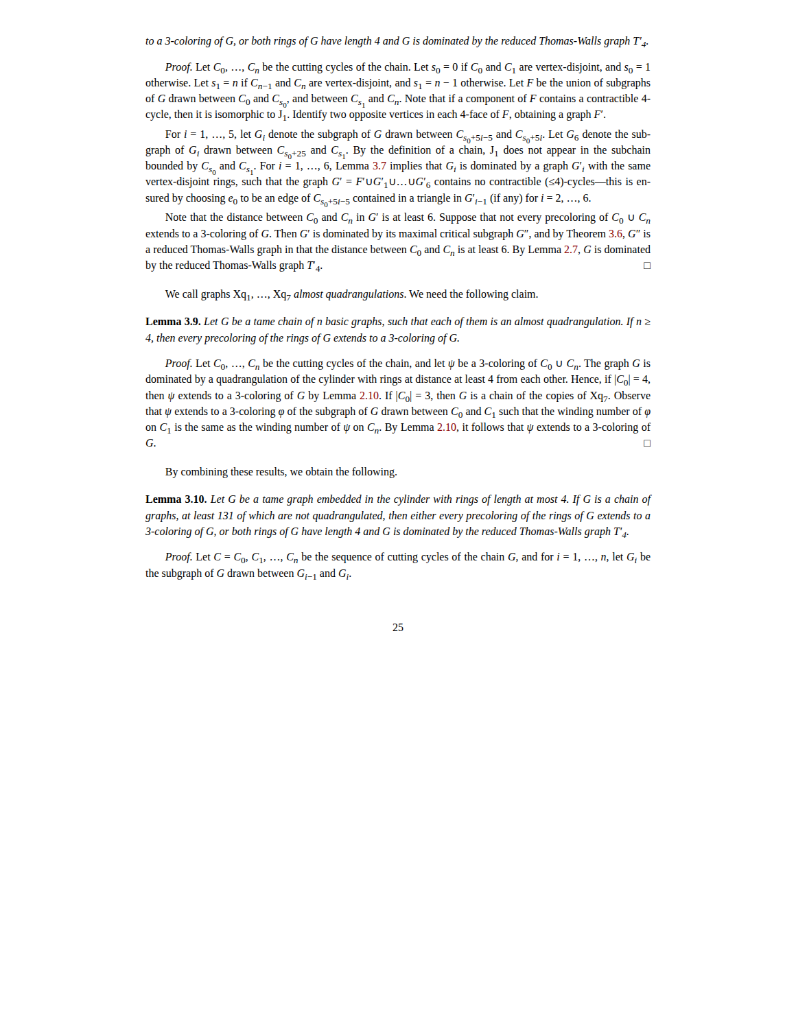to a 3-coloring of G, or both rings of G have length 4 and G is dominated by the reduced Thomas-Walls graph T′4.
Proof. Let C0, …, Cn be the cutting cycles of the chain. Let s0 = 0 if C0 and C1 are vertex-disjoint, and s0 = 1 otherwise. Let s1 = n if Cn−1 and Cn are vertex-disjoint, and s1 = n − 1 otherwise. Let F be the union of subgraphs of G drawn between C0 and Cs0, and between Cs1 and Cn. Note that if a component of F contains a contractible 4-cycle, then it is isomorphic to J1. Identify two opposite vertices in each 4-face of F, obtaining a graph F′.
For i = 1, …, 5, let Gi denote the subgraph of G drawn between Cs0+5i−5 and Cs0+5i. Let G6 denote the subgraph of Gi drawn between Cs0+25 and Cs1. By the definition of a chain, J1 does not appear in the subchain bounded by Cs0 and Cs1. For i = 1, …, 6, Lemma 3.7 implies that Gi is dominated by a graph G′i with the same vertex-disjoint rings, such that the graph G′ = F′∪G′1∪…∪G′6 contains no contractible (≤4)-cycles—this is ensured by choosing e0 to be an edge of Cs0+5i−5 contained in a triangle in G′i−1 (if any) for i = 2, …, 6.
Note that the distance between C0 and Cn in G′ is at least 6. Suppose that not every precoloring of C0 ∪ Cn extends to a 3-coloring of G. Then G′ is dominated by its maximal critical subgraph G″, and by Theorem 3.6, G″ is a reduced Thomas-Walls graph in that the distance between C0 and Cn is at least 6. By Lemma 2.7, G is dominated by the reduced Thomas-Walls graph T′4. □
We call graphs Xq1, …, Xq7 almost quadrangulations. We need the following claim.
Lemma 3.9. Let G be a tame chain of n basic graphs, such that each of them is an almost quadrangulation. If n ≥ 4, then every precoloring of the rings of G extends to a 3-coloring of G.
Proof. Let C0, …, Cn be the cutting cycles of the chain, and let ψ be a 3-coloring of C0 ∪ Cn. The graph G is dominated by a quadrangulation of the cylinder with rings at distance at least 4 from each other. Hence, if |C0| = 4, then ψ extends to a 3-coloring of G by Lemma 2.10. If |C0| = 3, then G is a chain of the copies of Xq7. Observe that ψ extends to a 3-coloring φ of the subgraph of G drawn between C0 and C1 such that the winding number of φ on C1 is the same as the winding number of ψ on Cn. By Lemma 2.10, it follows that ψ extends to a 3-coloring of G. □
By combining these results, we obtain the following.
Lemma 3.10. Let G be a tame graph embedded in the cylinder with rings of length at most 4. If G is a chain of graphs, at least 131 of which are not quadrangulated, then either every precoloring of the rings of G extends to a 3-coloring of G, or both rings of G have length 4 and G is dominated by the reduced Thomas-Walls graph T′4.
Proof. Let C = C0, C1, …, Cn be the sequence of cutting cycles of the chain G, and for i = 1, …, n, let Gi be the subgraph of G drawn between Gi−1 and Gi.
25